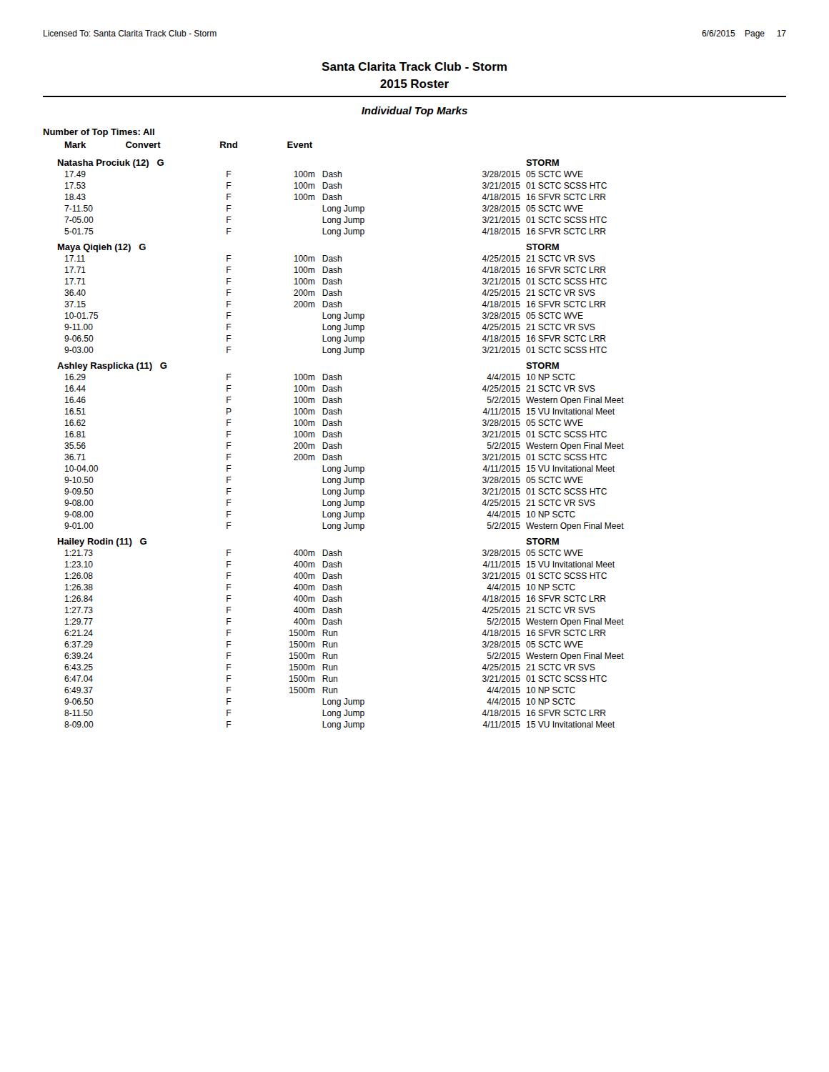Licensed To: Santa Clarita Track Club - Storm
6/6/2015 Page 17
Santa Clarita Track Club - Storm
2015 Roster
Individual Top Marks
Number of Top Times: All
| Mark | Convert | Rnd | Event | |
| --- | --- | --- | --- | --- |
| Natasha Prociuk (12) G | | STORM |
| 17.49 | | F | 100m | Dash | 3/28/2015 | 05 SCTC WVE |
| 17.53 | | F | 100m | Dash | 3/21/2015 | 01 SCTC SCSS HTC |
| 18.43 | | F | 100m | Dash | 4/18/2015 | 16 SFVR SCTC LRR |
| 7-11.50 | | F | | Long Jump | 3/28/2015 | 05 SCTC WVE |
| 7-05.00 | | F | | Long Jump | 3/21/2015 | 01 SCTC SCSS HTC |
| 5-01.75 | | F | | Long Jump | 4/18/2015 | 16 SFVR SCTC LRR |
| Maya Qiqieh (12) G | | STORM |
| 17.11 | | F | 100m | Dash | 4/25/2015 | 21 SCTC VR SVS |
| 17.71 | | F | 100m | Dash | 4/18/2015 | 16 SFVR SCTC LRR |
| 17.71 | | F | 100m | Dash | 3/21/2015 | 01 SCTC SCSS HTC |
| 36.40 | | F | 200m | Dash | 4/25/2015 | 21 SCTC VR SVS |
| 37.15 | | F | 200m | Dash | 4/18/2015 | 16 SFVR SCTC LRR |
| 10-01.75 | | F | | Long Jump | 3/28/2015 | 05 SCTC WVE |
| 9-11.00 | | F | | Long Jump | 4/25/2015 | 21 SCTC VR SVS |
| 9-06.50 | | F | | Long Jump | 4/18/2015 | 16 SFVR SCTC LRR |
| 9-03.00 | | F | | Long Jump | 3/21/2015 | 01 SCTC SCSS HTC |
| Ashley Rasplicka (11) G | | STORM |
| 16.29 | | F | 100m | Dash | 4/4/2015 | 10 NP SCTC |
| 16.44 | | F | 100m | Dash | 4/25/2015 | 21 SCTC VR SVS |
| 16.46 | | F | 100m | Dash | 5/2/2015 | Western Open Final Meet |
| 16.51 | | P | 100m | Dash | 4/11/2015 | 15 VU Invitational Meet |
| 16.62 | | F | 100m | Dash | 3/28/2015 | 05 SCTC WVE |
| 16.81 | | F | 100m | Dash | 3/21/2015 | 01 SCTC SCSS HTC |
| 35.56 | | F | 200m | Dash | 5/2/2015 | Western Open Final Meet |
| 36.71 | | F | 200m | Dash | 3/21/2015 | 01 SCTC SCSS HTC |
| 10-04.00 | | F | | Long Jump | 4/11/2015 | 15 VU Invitational Meet |
| 9-10.50 | | F | | Long Jump | 3/28/2015 | 05 SCTC WVE |
| 9-09.50 | | F | | Long Jump | 3/21/2015 | 01 SCTC SCSS HTC |
| 9-08.00 | | F | | Long Jump | 4/25/2015 | 21 SCTC VR SVS |
| 9-08.00 | | F | | Long Jump | 4/4/2015 | 10 NP SCTC |
| 9-01.00 | | F | | Long Jump | 5/2/2015 | Western Open Final Meet |
| Hailey Rodin (11) G | | STORM |
| 1:21.73 | | F | 400m | Dash | 3/28/2015 | 05 SCTC WVE |
| 1:23.10 | | F | 400m | Dash | 4/11/2015 | 15 VU Invitational Meet |
| 1:26.08 | | F | 400m | Dash | 3/21/2015 | 01 SCTC SCSS HTC |
| 1:26.38 | | F | 400m | Dash | 4/4/2015 | 10 NP SCTC |
| 1:26.84 | | F | 400m | Dash | 4/18/2015 | 16 SFVR SCTC LRR |
| 1:27.73 | | F | 400m | Dash | 4/25/2015 | 21 SCTC VR SVS |
| 1:29.77 | | F | 400m | Dash | 5/2/2015 | Western Open Final Meet |
| 6:21.24 | | F | 1500m | Run | 4/18/2015 | 16 SFVR SCTC LRR |
| 6:37.29 | | F | 1500m | Run | 3/28/2015 | 05 SCTC WVE |
| 6:39.24 | | F | 1500m | Run | 5/2/2015 | Western Open Final Meet |
| 6:43.25 | | F | 1500m | Run | 4/25/2015 | 21 SCTC VR SVS |
| 6:47.04 | | F | 1500m | Run | 3/21/2015 | 01 SCTC SCSS HTC |
| 6:49.37 | | F | 1500m | Run | 4/4/2015 | 10 NP SCTC |
| 9-06.50 | | F | | Long Jump | 4/4/2015 | 10 NP SCTC |
| 8-11.50 | | F | | Long Jump | 4/18/2015 | 16 SFVR SCTC LRR |
| 8-09.00 | | F | | Long Jump | 4/11/2015 | 15 VU Invitational Meet |